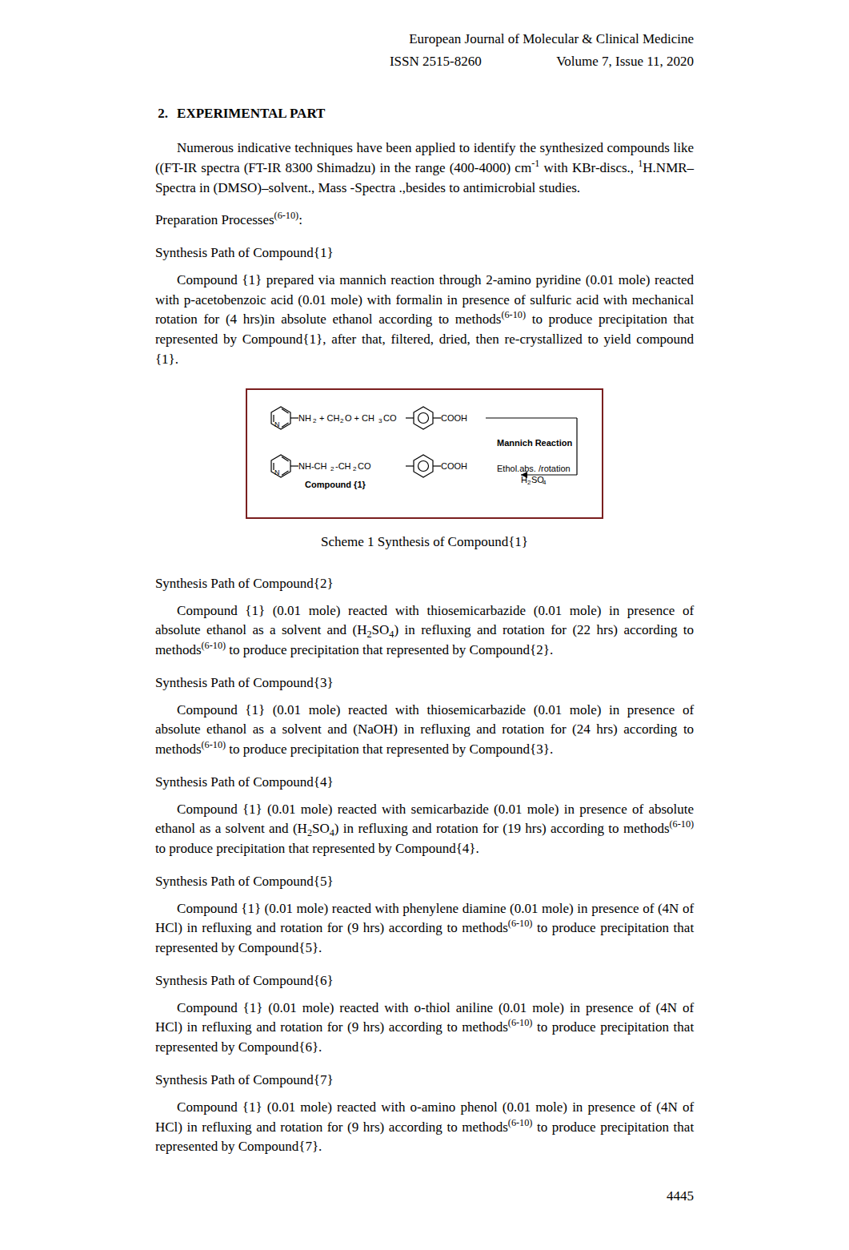European Journal of Molecular & Clinical Medicine ISSN 2515-8260 Volume 7, Issue 11, 2020
2. EXPERIMENTAL PART
Numerous indicative techniques have been applied to identify the synthesized compounds like ((FT-IR spectra (FT-IR 8300 Shimadzu) in the range (400-4000) cm-1 with KBr-discs., 1H.NMR–Spectra in (DMSO)–solvent., Mass -Spectra .,besides to antimicrobial studies.
Preparation Processes(6-10):
Synthesis Path of Compound{1}
Compound {1} prepared via mannich reaction through 2-amino pyridine (0.01 mole) reacted with p-acetobenzoic acid (0.01 mole) with formalin in presence of sulfuric acid with mechanical rotation for (4 hrs)in absolute ethanol according to methods(6-10) to produce precipitation that represented by Compound{1}, after that, filtered, dried, then re-crystallized to yield compound {1}.
N NH 2 + CH 2 O + CH 3 CO COOH N NH-CH 2 -CH 2 CO COOH Mannich Reaction Ethol.abs. /rotation H 2 SO 4 Compound {1}
Scheme 1 Synthesis of Compound{1}
Synthesis Path of Compound{2}
Compound {1} (0.01 mole) reacted with thiosemicarbazide (0.01 mole) in presence of absolute ethanol as a solvent and (H2SO4) in refluxing and rotation for (22 hrs) according to methods(6-10) to produce precipitation that represented by Compound{2}.
Synthesis Path of Compound{3}
Compound {1} (0.01 mole) reacted with thiosemicarbazide (0.01 mole) in presence of absolute ethanol as a solvent and (NaOH) in refluxing and rotation for (24 hrs) according to methods(6-10) to produce precipitation that represented by Compound{3}.
Synthesis Path of Compound{4}
Compound {1} (0.01 mole) reacted with semicarbazide (0.01 mole) in presence of absolute ethanol as a solvent and (H2SO4) in refluxing and rotation for (19 hrs) according to methods(6-10) to produce precipitation that represented by Compound{4}.
Synthesis Path of Compound{5}
Compound {1} (0.01 mole) reacted with phenylene diamine (0.01 mole) in presence of (4N of HCl) in refluxing and rotation for (9 hrs) according to methods(6-10) to produce precipitation that represented by Compound{5}.
Synthesis Path of Compound{6}
Compound {1} (0.01 mole) reacted with o-thiol aniline (0.01 mole) in presence of (4N of HCl) in refluxing and rotation for (9 hrs) according to methods(6-10) to produce precipitation that represented by Compound{6}.
Synthesis Path of Compound{7}
Compound {1} (0.01 mole) reacted with o-amino phenol (0.01 mole) in presence of (4N of HCl) in refluxing and rotation for (9 hrs) according to methods(6-10) to produce precipitation that represented by Compound{7}.
4445